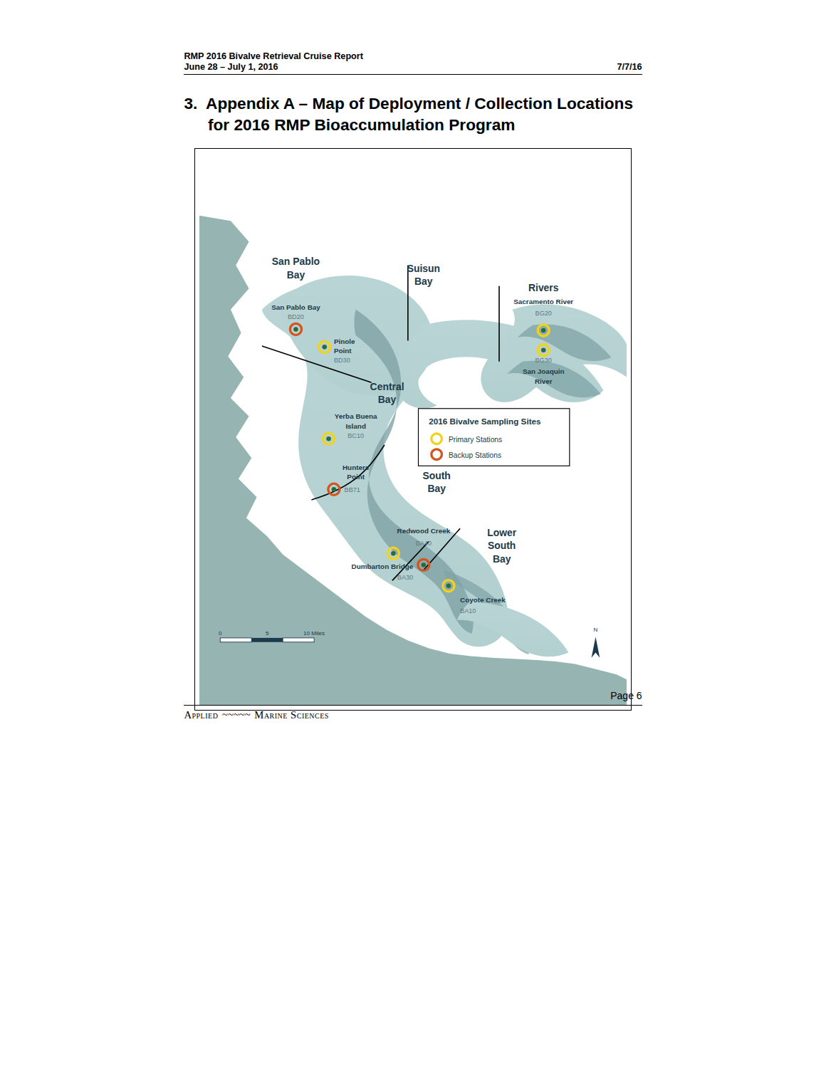RMP 2016 Bivalve Retrieval Cruise Report
June 28 – July 1, 2016
7/7/16
3. Appendix A – Map of Deployment / Collection Locations for 2016 RMP Bioaccumulation Program
San Pablo Bay Suisun Bay Rivers Central Bay South Bay Lower South Bay San Pablo Bay BD20 Pinole Point BD30 Sacramento River BG20 BG30 San Joaquin River Yerba Buena Island BC10 Hunters Point BB71 Redwood Creek BA40 Dumbarton Bridge BA30 Coyote Creek BA10 2016 Bivalve Sampling Sites Primary Stations Backup Stations 0 5 10 Miles N
Page 6
Applied ~~~~~ Marine Sciences